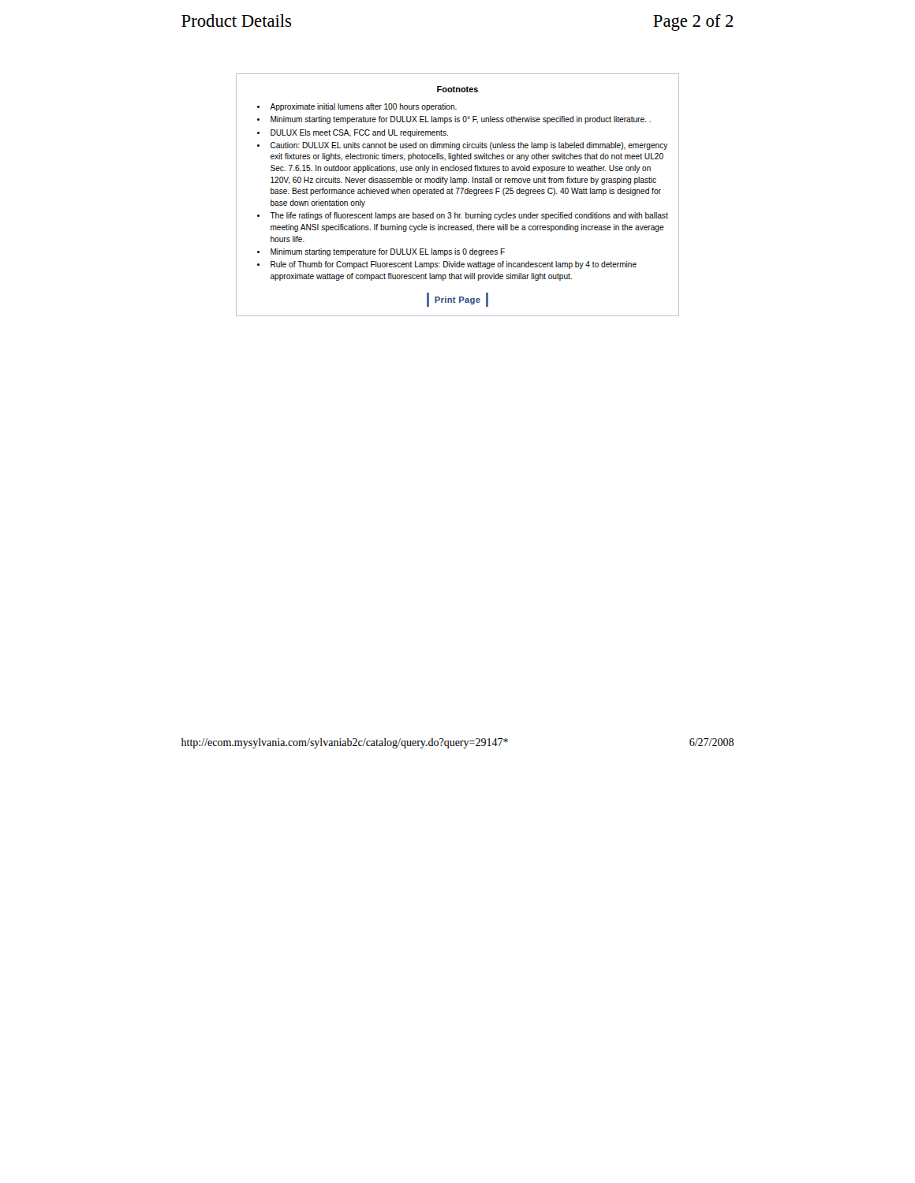Product Details Page 2 of 2
Footnotes
Approximate initial lumens after 100 hours operation.
Minimum starting temperature for DULUX EL lamps is 0° F, unless otherwise specified in product literature. .
DULUX Els meet CSA, FCC and UL requirements.
Caution: DULUX EL units cannot be used on dimming circuits (unless the lamp is labeled dimmable), emergency exit fixtures or lights, electronic timers, photocells, lighted switches or any other switches that do not meet UL20 Sec. 7.6.15. In outdoor applications, use only in enclosed fixtures to avoid exposure to weather. Use only on 120V, 60 Hz circuits. Never disassemble or modify lamp. Install or remove unit from fixture by grasping plastic base. Best performance achieved when operated at 77degrees F (25 degrees C). 40 Watt lamp is designed for base down orientation only
The life ratings of fluorescent lamps are based on 3 hr. burning cycles under specified conditions and with ballast meeting ANSI specifications. If burning cycle is increased, there will be a corresponding increase in the average hours life.
Minimum starting temperature for DULUX EL lamps is 0 degrees F
Rule of Thumb for Compact Fluorescent Lamps: Divide wattage of incandescent lamp by 4 to determine approximate wattage of compact fluorescent lamp that will provide similar light output.
Print Page
http://ecom.mysylvania.com/sylvaniab2c/catalog/query.do?query=29147* 6/27/2008